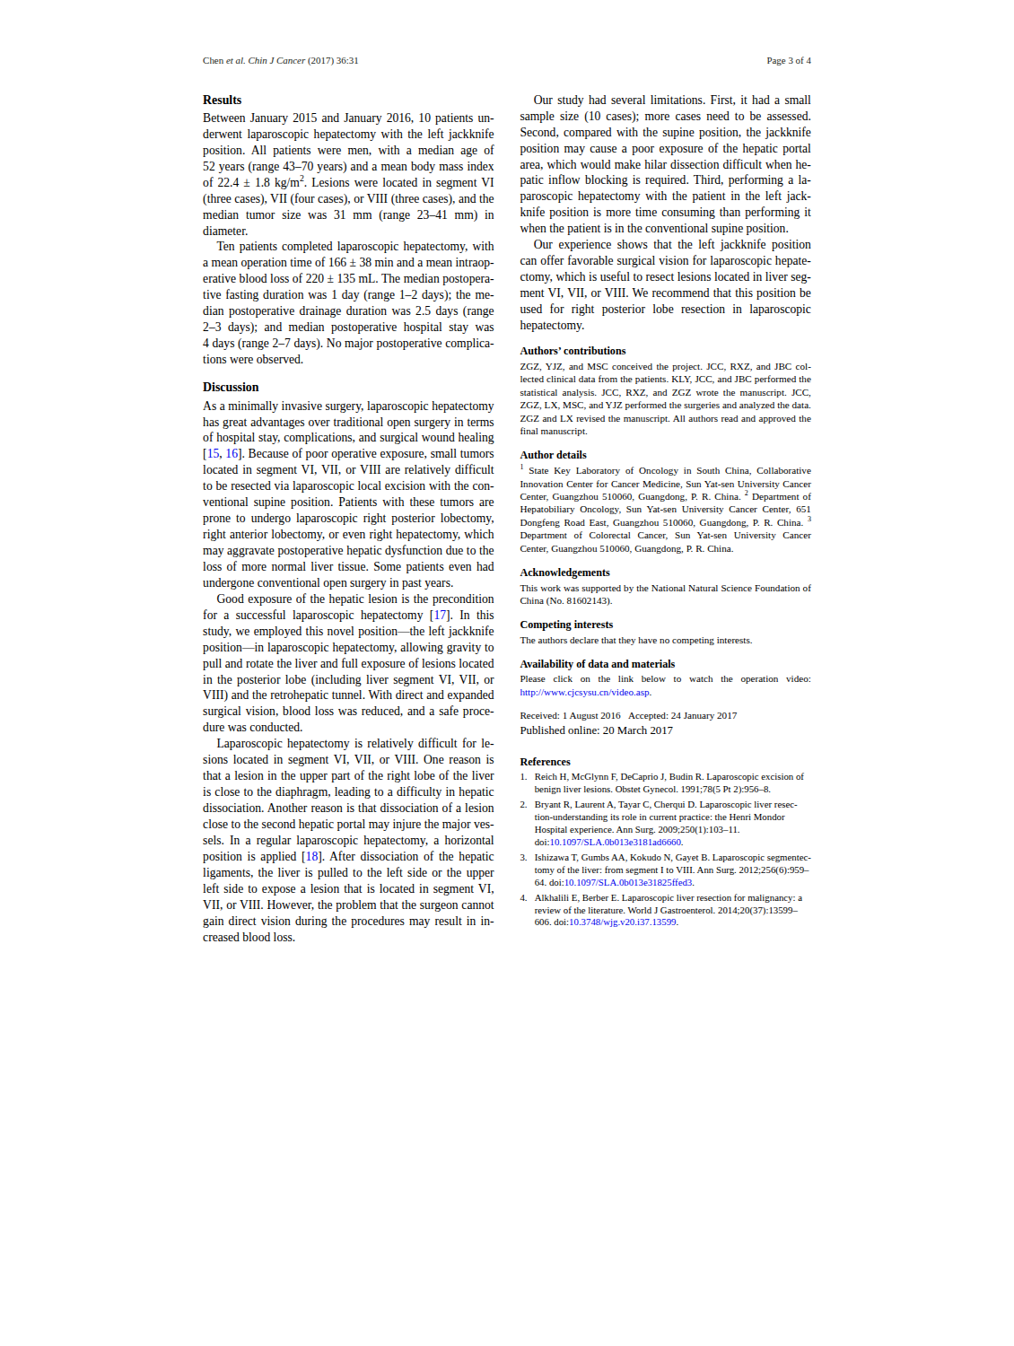Chen et al. Chin J Cancer (2017) 36:31
Page 3 of 4
Results
Between January 2015 and January 2016, 10 patients underwent laparoscopic hepatectomy with the left jackknife position. All patients were men, with a median age of 52 years (range 43–70 years) and a mean body mass index of 22.4 ± 1.8 kg/m2. Lesions were located in segment VI (three cases), VII (four cases), or VIII (three cases), and the median tumor size was 31 mm (range 23–41 mm) in diameter.
Ten patients completed laparoscopic hepatectomy, with a mean operation time of 166 ± 38 min and a mean intraoperative blood loss of 220 ± 135 mL. The median postoperative fasting duration was 1 day (range 1–2 days); the median postoperative drainage duration was 2.5 days (range 2–3 days); and median postoperative hospital stay was 4 days (range 2–7 days). No major postoperative complications were observed.
Discussion
As a minimally invasive surgery, laparoscopic hepatectomy has great advantages over traditional open surgery in terms of hospital stay, complications, and surgical wound healing [15, 16]. Because of poor operative exposure, small tumors located in segment VI, VII, or VIII are relatively difficult to be resected via laparoscopic local excision with the conventional supine position. Patients with these tumors are prone to undergo laparoscopic right posterior lobectomy, right anterior lobectomy, or even right hepatectomy, which may aggravate postoperative hepatic dysfunction due to the loss of more normal liver tissue. Some patients even had undergone conventional open surgery in past years.
Good exposure of the hepatic lesion is the precondition for a successful laparoscopic hepatectomy [17]. In this study, we employed this novel position—the left jackknife position—in laparoscopic hepatectomy, allowing gravity to pull and rotate the liver and full exposure of lesions located in the posterior lobe (including liver segment VI, VII, or VIII) and the retrohepatic tunnel. With direct and expanded surgical vision, blood loss was reduced, and a safe procedure was conducted.
Laparoscopic hepatectomy is relatively difficult for lesions located in segment VI, VII, or VIII. One reason is that a lesion in the upper part of the right lobe of the liver is close to the diaphragm, leading to a difficulty in hepatic dissociation. Another reason is that dissociation of a lesion close to the second hepatic portal may injure the major vessels. In a regular laparoscopic hepatectomy, a horizontal position is applied [18]. After dissociation of the hepatic ligaments, the liver is pulled to the left side or the upper left side to expose a lesion that is located in segment VI, VII, or VIII. However, the problem that the surgeon cannot gain direct vision during the procedures may result in increased blood loss.
Our study had several limitations. First, it had a small sample size (10 cases); more cases need to be assessed. Second, compared with the supine position, the jackknife position may cause a poor exposure of the hepatic portal area, which would make hilar dissection difficult when hepatic inflow blocking is required. Third, performing a laparoscopic hepatectomy with the patient in the left jackknife position is more time consuming than performing it when the patient is in the conventional supine position.
Our experience shows that the left jackknife position can offer favorable surgical vision for laparoscopic hepatectomy, which is useful to resect lesions located in liver segment VI, VII, or VIII. We recommend that this position be used for right posterior lobe resection in laparoscopic hepatectomy.
Authors’ contributions
ZGZ, YJZ, and MSC conceived the project. JCC, RXZ, and JBC collected clinical data from the patients. KLY, JCC, and JBC performed the statistical analysis. JCC, RXZ, and ZGZ wrote the manuscript. JCC, ZGZ, LX, MSC, and YJZ performed the surgeries and analyzed the data. ZGZ and LX revised the manuscript. All authors read and approved the final manuscript.
Author details
1 State Key Laboratory of Oncology in South China, Collaborative Innovation Center for Cancer Medicine, Sun Yat-sen University Cancer Center, Guangzhou 510060, Guangdong, P. R. China. 2 Department of Hepatobiliary Oncology, Sun Yat-sen University Cancer Center, 651 Dongfeng Road East, Guangzhou 510060, Guangdong, P. R. China. 3 Department of Colorectal Cancer, Sun Yat-sen University Cancer Center, Guangzhou 510060, Guangdong, P. R. China.
Acknowledgements
This work was supported by the National Natural Science Foundation of China (No. 81602143).
Competing interests
The authors declare that they have no competing interests.
Availability of data and materials
Please click on the link below to watch the operation video: http://www.cjcsysu.cn/video.asp.
Received: 1 August 2016 Accepted: 24 January 2017
Published online: 20 March 2017
References
Reich H, McGlynn F, DeCaprio J, Budin R. Laparoscopic excision of benign liver lesions. Obstet Gynecol. 1991;78(5 Pt 2):956–8.
Bryant R, Laurent A, Tayar C, Cherqui D. Laparoscopic liver resection-understanding its role in current practice: the Henri Mondor Hospital experience. Ann Surg. 2009;250(1):103–11. doi:10.1097/SLA.0b013e3181ad6660.
Ishizawa T, Gumbs AA, Kokudo N, Gayet B. Laparoscopic segmentectomy of the liver: from segment I to VIII. Ann Surg. 2012;256(6):959–64. doi:10.1097/SLA.0b013e31825ffed3.
Alkhalili E, Berber E. Laparoscopic liver resection for malignancy: a review of the literature. World J Gastroenterol. 2014;20(37):13599–606. doi:10.3748/wjg.v20.i37.13599.